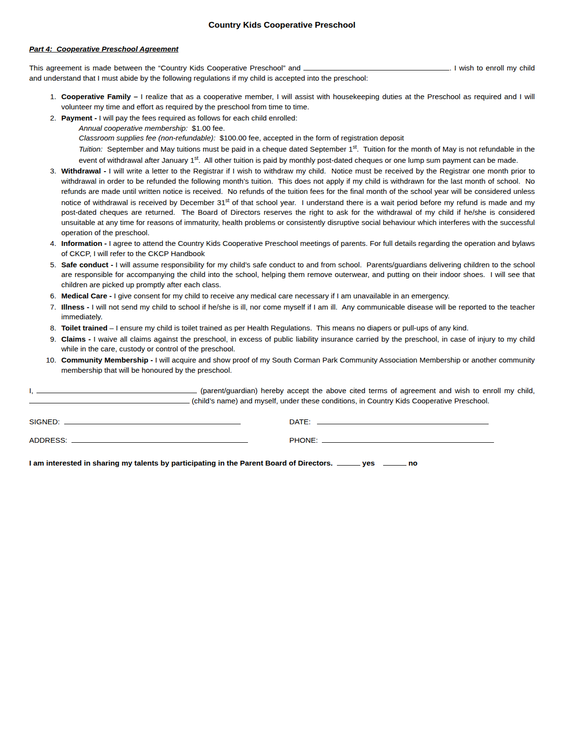Country Kids Cooperative Preschool
Part 4: Cooperative Preschool Agreement
This agreement is made between the “Country Kids Cooperative Preschool” and . I wish to enroll my child and understand that I must abide by the following regulations if my child is accepted into the preschool:
Cooperative Family – I realize that as a cooperative member, I will assist with housekeeping duties at the Preschool as required and I will volunteer my time and effort as required by the preschool from time to time.
Payment - I will pay the fees required as follows for each child enrolled:
Annual cooperative membership: $1.00 fee.
Classroom supplies fee (non-refundable): $100.00 fee, accepted in the form of registration deposit
Tuition: September and May tuitions must be paid in a cheque dated September 1st. Tuition for the month of May is not refundable in the event of withdrawal after January 1st. All other tuition is paid by monthly post-dated cheques or one lump sum payment can be made.
Withdrawal - I will write a letter to the Registrar if I wish to withdraw my child. Notice must be received by the Registrar one month prior to withdrawal in order to be refunded the following month’s tuition. This does not apply if my child is withdrawn for the last month of school. No refunds are made until written notice is received. No refunds of the tuition fees for the final month of the school year will be considered unless notice of withdrawal is received by December 31st of that school year. I understand there is a wait period before my refund is made and my post-dated cheques are returned. The Board of Directors reserves the right to ask for the withdrawal of my child if he/she is considered unsuitable at any time for reasons of immaturity, health problems or consistently disruptive social behaviour which interferes with the successful operation of the preschool.
Information - I agree to attend the Country Kids Cooperative Preschool meetings of parents. For full details regarding the operation and bylaws of CKCP, I will refer to the CKCP Handbook
Safe conduct - I will assume responsibility for my child’s safe conduct to and from school. Parents/guardians delivering children to the school are responsible for accompanying the child into the school, helping them remove outerwear, and putting on their indoor shoes. I will see that children are picked up promptly after each class.
Medical Care - I give consent for my child to receive any medical care necessary if I am unavailable in an emergency.
Illness - I will not send my child to school if he/she is ill, nor come myself if I am ill. Any communicable disease will be reported to the teacher immediately.
Toilet trained – I ensure my child is toilet trained as per Health Regulations. This means no diapers or pull-ups of any kind.
Claims - I waive all claims against the preschool, in excess of public liability insurance carried by the preschool, in case of injury to my child while in the care, custody or control of the preschool.
Community Membership - I will acquire and show proof of my South Corman Park Community Association Membership or another community membership that will be honoured by the preschool.
I, (parent/guardian) hereby accept the above cited terms of agreement and wish to enroll my child, (child’s name) and myself, under these conditions, in Country Kids Cooperative Preschool.
SIGNED:
DATE:
ADDRESS:
PHONE:
I am interested in sharing my talents by participating in the Parent Board of Directors. yes no